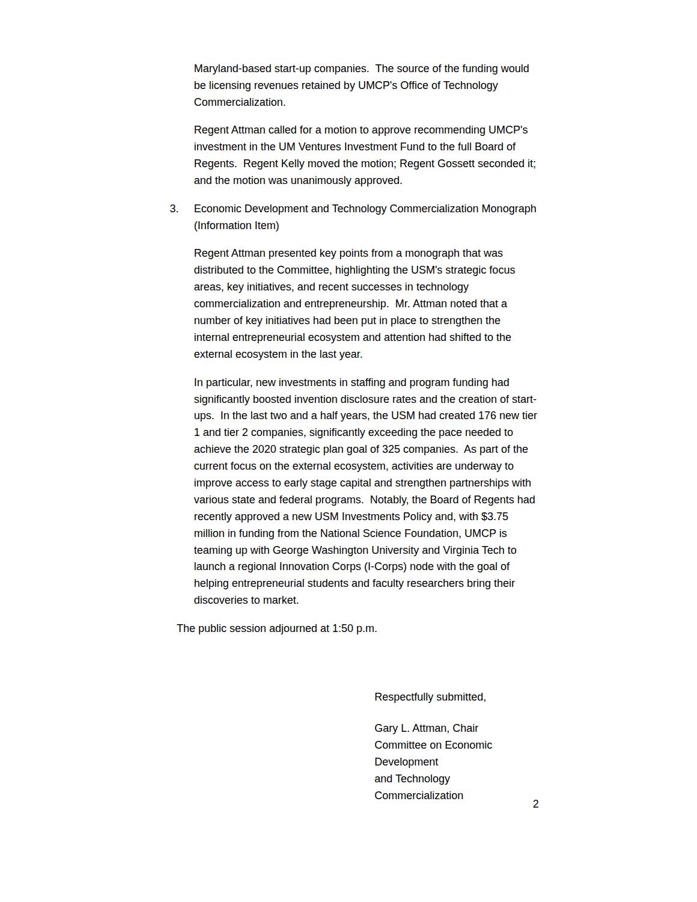Maryland-based start-up companies. The source of the funding would be licensing revenues retained by UMCP's Office of Technology Commercialization.
Regent Attman called for a motion to approve recommending UMCP's investment in the UM Ventures Investment Fund to the full Board of Regents. Regent Kelly moved the motion; Regent Gossett seconded it; and the motion was unanimously approved.
3.
Economic Development and Technology Commercialization Monograph (Information Item)
Regent Attman presented key points from a monograph that was distributed to the Committee, highlighting the USM's strategic focus areas, key initiatives, and recent successes in technology commercialization and entrepreneurship. Mr. Attman noted that a number of key initiatives had been put in place to strengthen the internal entrepreneurial ecosystem and attention had shifted to the external ecosystem in the last year.
In particular, new investments in staffing and program funding had significantly boosted invention disclosure rates and the creation of start-ups. In the last two and a half years, the USM had created 176 new tier 1 and tier 2 companies, significantly exceeding the pace needed to achieve the 2020 strategic plan goal of 325 companies. As part of the current focus on the external ecosystem, activities are underway to improve access to early stage capital and strengthen partnerships with various state and federal programs. Notably, the Board of Regents had recently approved a new USM Investments Policy and, with $3.75 million in funding from the National Science Foundation, UMCP is teaming up with George Washington University and Virginia Tech to launch a regional Innovation Corps (I-Corps) node with the goal of helping entrepreneurial students and faculty researchers bring their discoveries to market.
The public session adjourned at 1:50 p.m.
Respectfully submitted,
Gary L. Attman, Chair
Committee on Economic Development
and Technology Commercialization
2